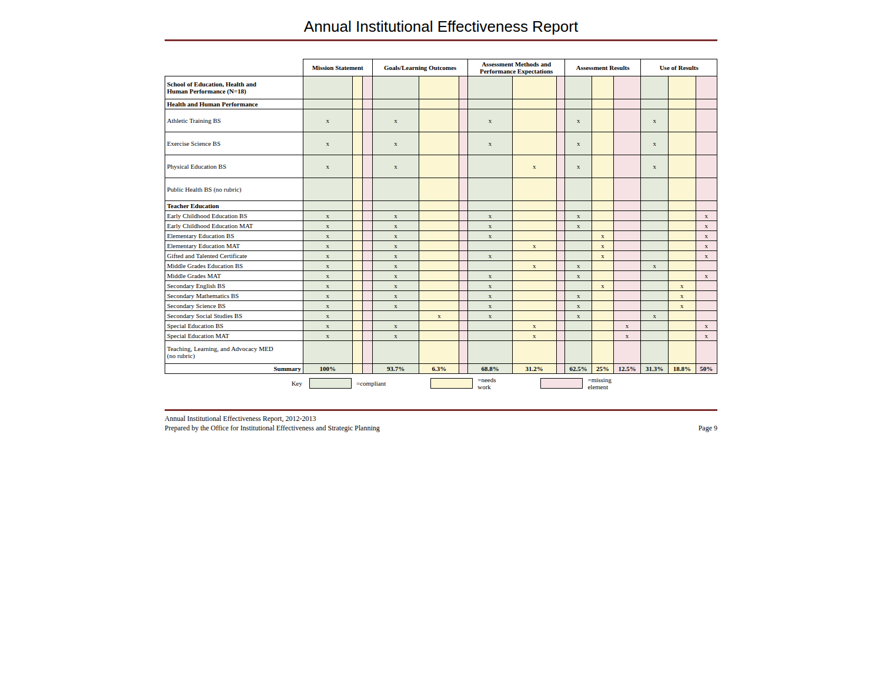Annual Institutional Effectiveness Report
| | Mission Statement | Goals/Learning Outcomes | Assessment Methods and Performance Expectations | Assessment Results | Use of Results |
| --- | --- | --- | --- | --- | --- |
| School of Education, Health and Human Performance (N=18) | | | | | | | | | | | | | | | |
| Health and Human Performance | | | | | | | | | | | | | | | |
| Athletic Training BS | x | | | x | | | x | | | x | | | x | | |
| Exercise Science BS | x | | | x | | | x | | | x | | | x | | |
| Physical Education BS | x | | | x | | | | x | | x | | | x | | |
| Public Health BS (no rubric) | | | | | | | | | | | | | | | |
| Teacher Education | | | | | | | | | | | | | | | |
| Early Childhood Education BS | x | | | x | | | x | | | x | | | | | x |
| Early Childhood Education MAT | x | | | x | | | x | | | x | | | | | x |
| Elementary Education BS | x | | | x | | | x | | | | x | | | | x |
| Elementary Education MAT | x | | | x | | | | x | | | x | | | | x |
| Gifted and Talented Certificate | x | | | x | | | x | | | | x | | | | x |
| Middle Grades Education BS | x | | | x | | | | x | | x | | | x | | |
| Middle Grades MAT | x | | | x | | | x | | | x | | | | | x |
| Secondary English BS | x | | | x | | | x | | | | x | | | x | |
| Secondary Mathematics BS | x | | | x | | | x | | | x | | | | x | |
| Secondary Science BS | x | | | x | | | x | | | x | | | | x | |
| Secondary Social Studies BS | x | | | | x | | x | | | x | | | x | | |
| Special Education BS | x | | | x | | | | x | | | | x | | | x |
| Special Education MAT | x | | | x | | | | x | | | | x | | | x |
| Teaching, Learning, and Advocacy MED (no rubric) | | | | | | | | | | | | | | | |
| Summary | 100% | | | 93.7% | 6.3% | | 68.8% | 31.2% | | 62.5% | 25% | 12.5% | 31.3% | 18.8% | 50% |
| Key | | =compliant | | | =needs work | | | =missing element |
Annual Institutional Effectiveness Report, 2012-2013
Prepared by the Office for Institutional Effectiveness and Strategic Planning
Page 9